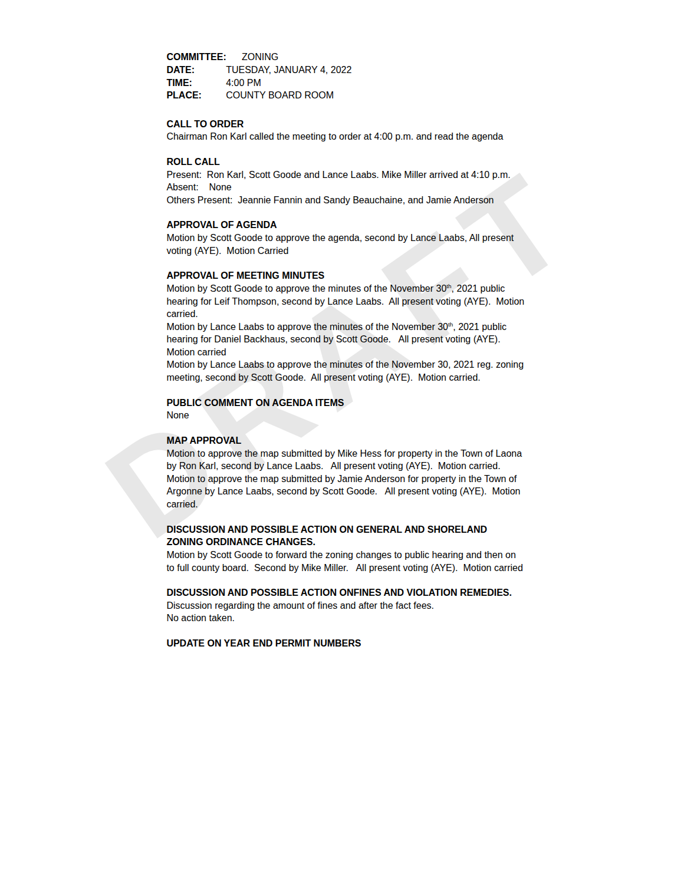DRAFT
COMMITTEE: ZONING
DATE: TUESDAY, JANUARY 4, 2022
TIME: 4:00 PM
PLACE: COUNTY BOARD ROOM
Call to Order
Chairman Ron Karl called the meeting to order at 4:00 p.m. and read the agenda
Roll Call
Present: Ron Karl, Scott Goode and Lance Laabs. Mike Miller arrived at 4:10 p.m.
Absent: None
Others Present: Jeannie Fannin and Sandy Beauchaine, and Jamie Anderson
Approval of Agenda
Motion by Scott Goode to approve the agenda, second by Lance Laabs, All present voting (AYE). Motion Carried
Approval of Meeting Minutes
Motion by Scott Goode to approve the minutes of the November 30th, 2021 public hearing for Leif Thompson, second by Lance Laabs. All present voting (AYE). Motion carried.
Motion by Lance Laabs to approve the minutes of the November 30th, 2021 public hearing for Daniel Backhaus, second by Scott Goode. All present voting (AYE). Motion carried
Motion by Lance Laabs to approve the minutes of the November 30, 2021 reg. zoning meeting, second by Scott Goode. All present voting (AYE). Motion carried.
Public Comment on Agenda Items
None
Map Approval
Motion to approve the map submitted by Mike Hess for property in the Town of Laona by Ron Karl, second by Lance Laabs. All present voting (AYE). Motion carried.
Motion to approve the map submitted by Jamie Anderson for property in the Town of Argonne by Lance Laabs, second by Scott Goode. All present voting (AYE). Motion carried.
Discussion and Possible Action on General and Shoreland Zoning Ordinance Changes.
Motion by Scott Goode to forward the zoning changes to public hearing and then on to full county board. Second by Mike Miller. All present voting (AYE). Motion carried
Discussion and Possible Action onFines and Violation Remedies.
Discussion regarding the amount of fines and after the fact fees.
No action taken.
Update on Year End Permit Numbers